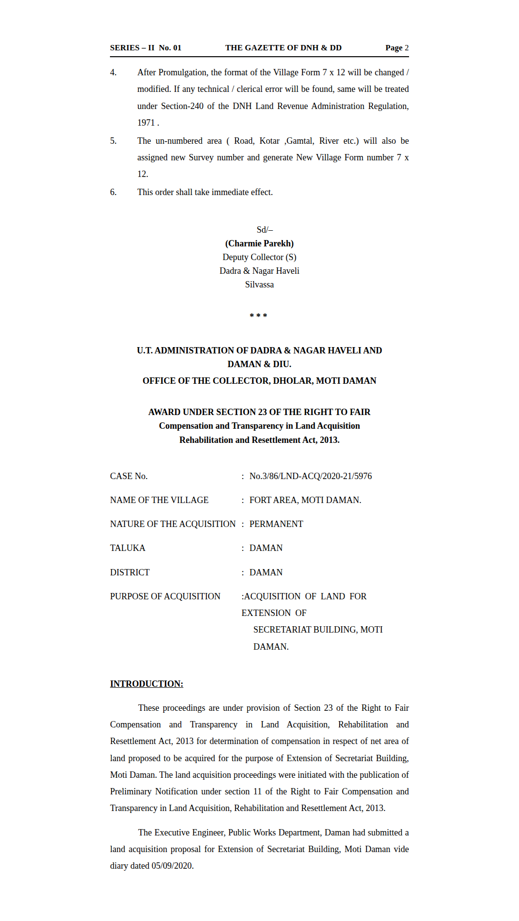SERIES – II No. 01 THE GAZETTE OF DNH & DD Page 2
4. After Promulgation, the format of the Village Form 7 x 12 will be changed / modified. If any technical / clerical error will be found, same will be treated under Section-240 of the DNH Land Revenue Administration Regulation, 1971 .
5. The un-numbered area ( Road, Kotar ,Gamtal, River etc.) will also be assigned new Survey number and generate New Village Form number 7 x 12.
6. This order shall take immediate effect.
Sd/–
(Charmie Parekh)
Deputy Collector (S)
Dadra & Nagar Haveli
Silvassa
***
U.T. ADMINISTRATION OF DADRA & NAGAR HAVELI AND DAMAN & DIU. OFFICE OF THE COLLECTOR, DHOLAR, MOTI DAMAN
AWARD UNDER SECTION 23 OF THE RIGHT TO FAIR Compensation and Transparency in Land Acquisition
Rehabilitation and Resettlement Act, 2013.
| CASE No. | : No.3/86/LND-ACQ/2020-21/5976 |
| NAME OF THE VILLAGE | : FORT AREA, MOTI DAMAN. |
| NATURE OF THE ACQUISITION | : PERMANENT |
| TALUKA | : DAMAN |
| DISTRICT | : DAMAN |
| PURPOSE OF ACQUISITION | :ACQUISITION OF LAND FOR EXTENSION OF SECRETARIAT BUILDING, MOTI DAMAN. |
INTRODUCTION:
These proceedings are under provision of Section 23 of the Right to Fair Compensation and Transparency in Land Acquisition, Rehabilitation and Resettlement Act, 2013 for determination of compensation in respect of net area of land proposed to be acquired for the purpose of Extension of Secretariat Building, Moti Daman. The land acquisition proceedings were initiated with the publication of Preliminary Notification under section 11 of the Right to Fair Compensation and Transparency in Land Acquisition, Rehabilitation and Resettlement Act, 2013.
The Executive Engineer, Public Works Department, Daman had submitted a land acquisition proposal for Extension of Secretariat Building, Moti Daman vide diary dated 05/09/2020.